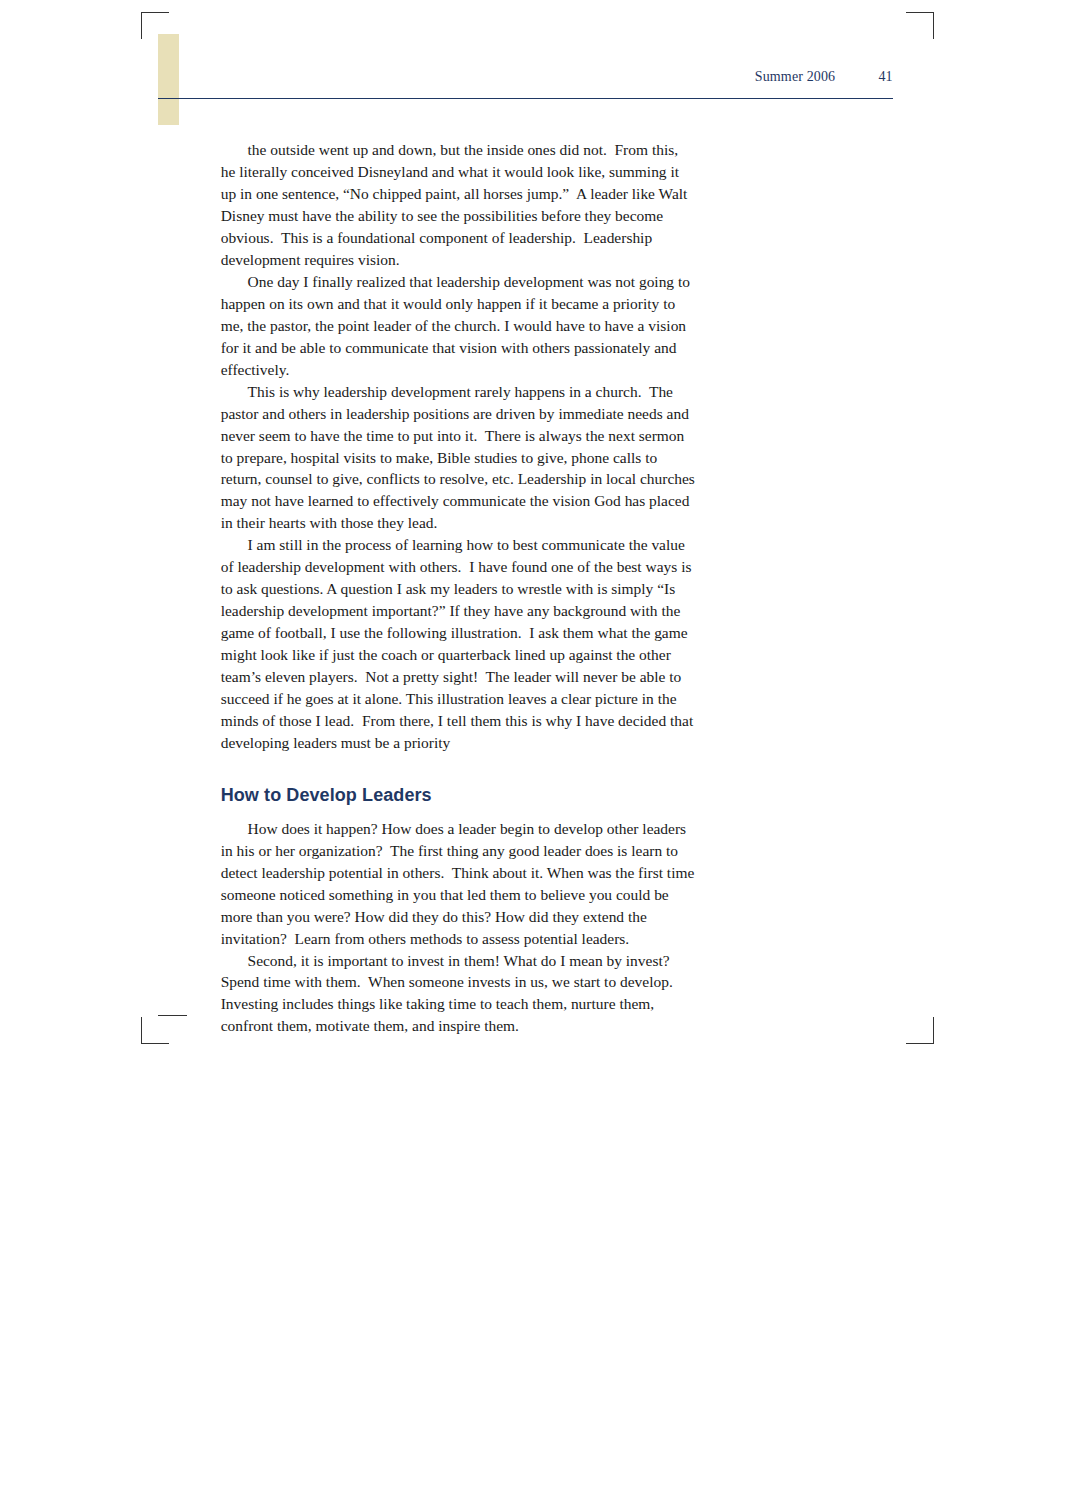Summer 2006 41
the outside went up and down, but the inside ones did not. From this, he literally conceived Disneyland and what it would look like, summing it up in one sentence, “No chipped paint, all horses jump.” A leader like Walt Disney must have the ability to see the possibilities before they become obvious. This is a foundational component of leadership. Leadership development requires vision.
One day I finally realized that leadership development was not going to happen on its own and that it would only happen if it became a priority to me, the pastor, the point leader of the church. I would have to have a vision for it and be able to communicate that vision with others passionately and effectively.
This is why leadership development rarely happens in a church. The pastor and others in leadership positions are driven by immediate needs and never seem to have the time to put into it. There is always the next sermon to prepare, hospital visits to make, Bible studies to give, phone calls to return, counsel to give, conflicts to resolve, etc. Leadership in local churches may not have learned to effectively communicate the vision God has placed in their hearts with those they lead.
I am still in the process of learning how to best communicate the value of leadership development with others. I have found one of the best ways is to ask questions. A question I ask my leaders to wrestle with is simply “Is leadership development important?” If they have any background with the game of football, I use the following illustration. I ask them what the game might look like if just the coach or quarterback lined up against the other team’s eleven players. Not a pretty sight! The leader will never be able to succeed if he goes at it alone. This illustration leaves a clear picture in the minds of those I lead. From there, I tell them this is why I have decided that developing leaders must be a priority
How to Develop Leaders
How does it happen? How does a leader begin to develop other leaders in his or her organization? The first thing any good leader does is learn to detect leadership potential in others. Think about it. When was the first time someone noticed something in you that led them to believe you could be more than you were? How did they do this? How did they extend the invitation? Learn from others methods to assess potential leaders.
Second, it is important to invest in them! What do I mean by invest? Spend time with them. When someone invests in us, we start to develop. Investing includes things like taking time to teach them, nurture them, confront them, motivate them, and inspire them.